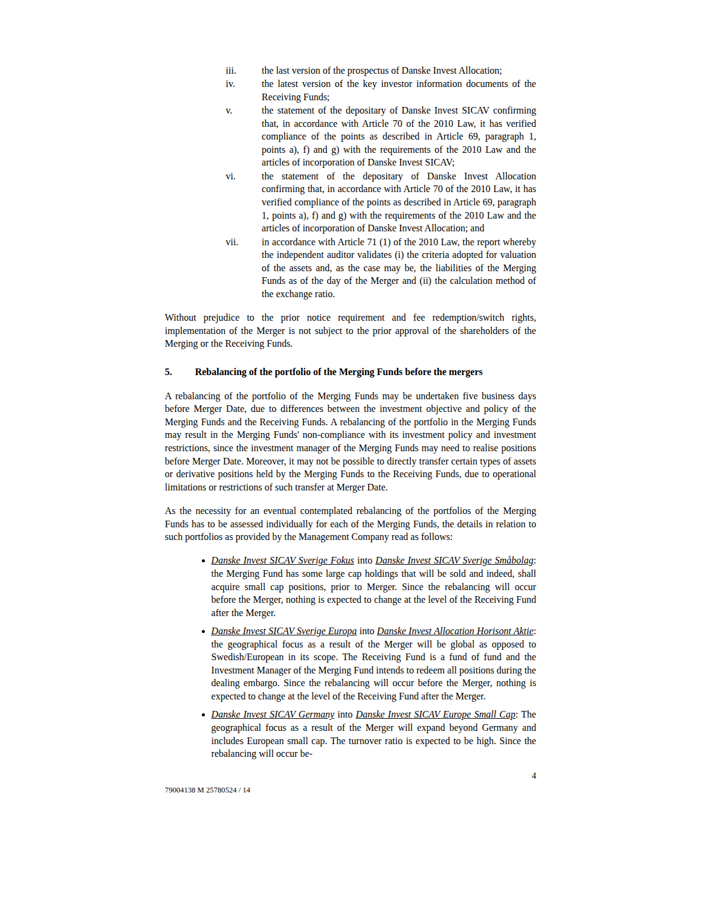iii. the last version of the prospectus of Danske Invest Allocation;
iv. the latest version of the key investor information documents of the Receiving Funds;
v. the statement of the depositary of Danske Invest SICAV confirming that, in accordance with Article 70 of the 2010 Law, it has verified compliance of the points as described in Article 69, paragraph 1, points a), f) and g) with the requirements of the 2010 Law and the articles of incorporation of Danske Invest SICAV;
vi. the statement of the depositary of Danske Invest Allocation confirming that, in accordance with Article 70 of the 2010 Law, it has verified compliance of the points as described in Article 69, paragraph 1, points a), f) and g) with the requirements of the 2010 Law and the articles of incorporation of Danske Invest Allocation; and
vii. in accordance with Article 71 (1) of the 2010 Law, the report whereby the independent auditor validates (i) the criteria adopted for valuation of the assets and, as the case may be, the liabilities of the Merging Funds as of the day of the Merger and (ii) the calculation method of the exchange ratio.
Without prejudice to the prior notice requirement and fee redemption/switch rights, implementation of the Merger is not subject to the prior approval of the shareholders of the Merging or the Receiving Funds.
5. Rebalancing of the portfolio of the Merging Funds before the mergers
A rebalancing of the portfolio of the Merging Funds may be undertaken five business days before Merger Date, due to differences between the investment objective and policy of the Merging Funds and the Receiving Funds. A rebalancing of the portfolio in the Merging Funds may result in the Merging Funds' non-compliance with its investment policy and investment restrictions, since the investment manager of the Merging Funds may need to realise positions before Merger Date. Moreover, it may not be possible to directly transfer certain types of assets or derivative positions held by the Merging Funds to the Receiving Funds, due to operational limitations or restrictions of such transfer at Merger Date.
As the necessity for an eventual contemplated rebalancing of the portfolios of the Merging Funds has to be assessed individually for each of the Merging Funds, the details in relation to such portfolios as provided by the Management Company read as follows:
Danske Invest SICAV Sverige Fokus into Danske Invest SICAV Sverige Småbolag: the Merging Fund has some large cap holdings that will be sold and indeed, shall acquire small cap positions, prior to Merger. Since the rebalancing will occur before the Merger, nothing is expected to change at the level of the Receiving Fund after the Merger.
Danske Invest SICAV Sverige Europa into Danske Invest Allocation Horisont Aktie: the geographical focus as a result of the Merger will be global as opposed to Swedish/European in its scope. The Receiving Fund is a fund of fund and the Investment Manager of the Merging Fund intends to redeem all positions during the dealing embargo. Since the rebalancing will occur before the Merger, nothing is expected to change at the level of the Receiving Fund after the Merger.
Danske Invest SICAV Germany into Danske Invest SICAV Europe Small Cap: The geographical focus as a result of the Merger will expand beyond Germany and includes European small cap. The turnover ratio is expected to be high. Since the rebalancing will occur be-
4
79004138 M 25780524 / 14